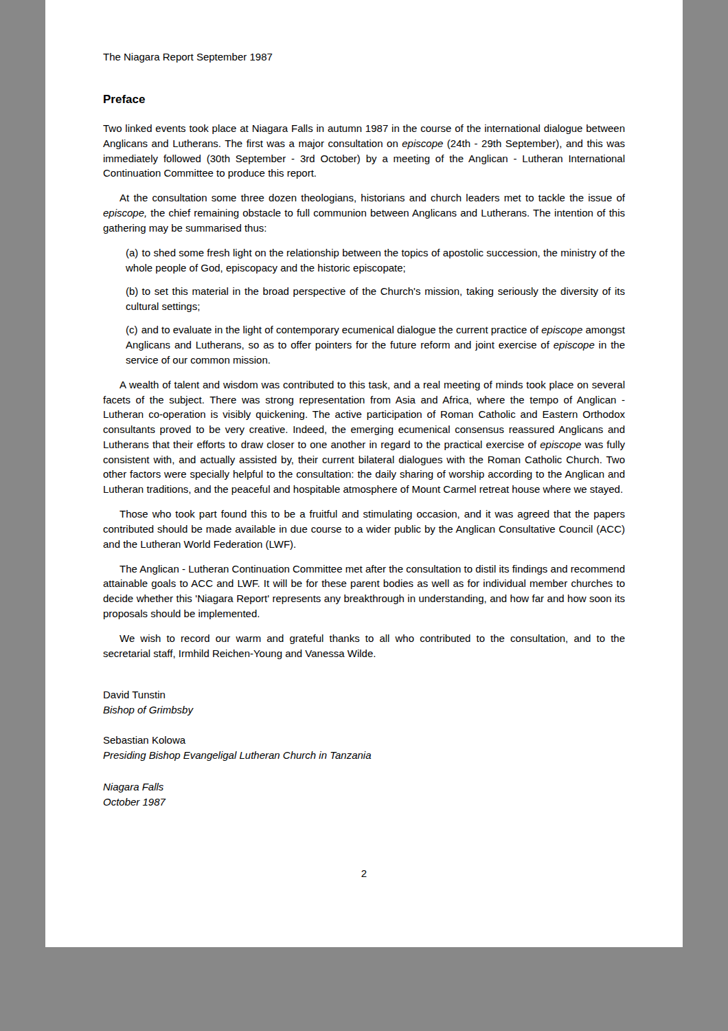The Niagara Report September 1987
Preface
Two linked events took place at Niagara Falls in autumn 1987 in the course of the international dialogue between Anglicans and Lutherans. The first was a major consultation on episcope (24th - 29th September), and this was immediately followed (30th September - 3rd October) by a meeting of the Anglican - Lutheran International Continuation Committee to produce this report.
At the consultation some three dozen theologians, historians and church leaders met to tackle the issue of episcope, the chief remaining obstacle to full communion between Anglicans and Lutherans. The intention of this gathering may be summarised thus:
(a) to shed some fresh light on the relationship between the topics of apostolic succession, the ministry of the whole people of God, episcopacy and the historic episcopate;
(b) to set this material in the broad perspective of the Church's mission, taking seriously the diversity of its cultural settings;
(c) and to evaluate in the light of contemporary ecumenical dialogue the current practice of episcope amongst Anglicans and Lutherans, so as to offer pointers for the future reform and joint exercise of episcope in the service of our common mission.
A wealth of talent and wisdom was contributed to this task, and a real meeting of minds took place on several facets of the subject. There was strong representation from Asia and Africa, where the tempo of Anglican - Lutheran co-operation is visibly quickening. The active participation of Roman Catholic and Eastern Orthodox consultants proved to be very creative. Indeed, the emerging ecumenical consensus reassured Anglicans and Lutherans that their efforts to draw closer to one another in regard to the practical exercise of episcope was fully consistent with, and actually assisted by, their current bilateral dialogues with the Roman Catholic Church. Two other factors were specially helpful to the consultation: the daily sharing of worship according to the Anglican and Lutheran traditions, and the peaceful and hospitable atmosphere of Mount Carmel retreat house where we stayed.
Those who took part found this to be a fruitful and stimulating occasion, and it was agreed that the papers contributed should be made available in due course to a wider public by the Anglican Consultative Council (ACC) and the Lutheran World Federation (LWF).
The Anglican - Lutheran Continuation Committee met after the consultation to distil its findings and recommend attainable goals to ACC and LWF. It will be for these parent bodies as well as for individual member churches to decide whether this 'Niagara Report' represents any breakthrough in understanding, and how far and how soon its proposals should be implemented.
We wish to record our warm and grateful thanks to all who contributed to the consultation, and to the secretarial staff, Irmhild Reichen-Young and Vanessa Wilde.
David Tunstin
Bishop of Grimbsby
Sebastian Kolowa
Presiding Bishop Evangeligal Lutheran Church in Tanzania
Niagara Falls
October 1987
2